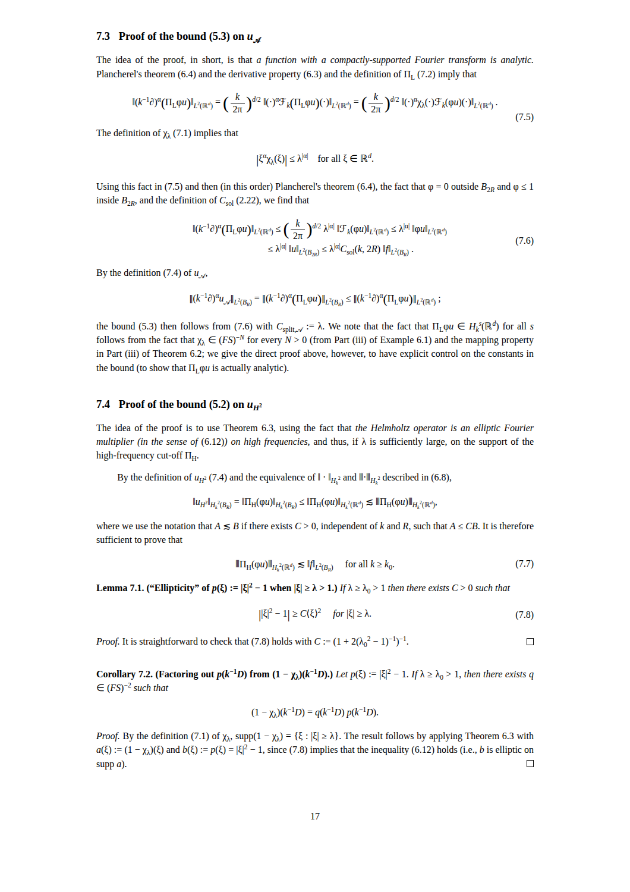7.3 Proof of the bound (5.3) on u𝒜
The idea of the proof, in short, is that a function with a compactly-supported Fourier transform is analytic. Plancherel's theorem (6.4) and the derivative property (6.3) and the definition of ΠL (7.2) imply that
‖(k−1∂)α(ΠLφu)‖L2(ℝd) = (k 2π)d/2 ‖(·)αℱk(ΠLφu)(·)‖L2(ℝd) = (k 2π)d/2 ‖(·)αχλ(·)ℱk(φu)(·)‖L2(ℝd) . (7.5)
The definition of χλ (7.1) implies that
|ξαχλ(ξ)| ≤ λ|α| for all ξ ∈ ℝd.
Using this fact in (7.5) and then (in this order) Plancherel's theorem (6.4), the fact that φ = 0 outside B2R and φ ≤ 1 inside B2R, and the definition of Csol (2.22), we find that
‖(k−1∂)α(ΠLφu)‖L2(ℝd) ≤ (k 2π)d/2 λ|α| ‖ℱk(φu)‖L2(ℝd) ≤ λ|α| ‖φu‖L2(ℝd) ≤ λ|α| ‖u‖L2(B2R) ≤ λ|α|Csol(k, 2R) ‖f‖L2(BR) . (7.6)
By the definition (7.4) of u𝒜,
‖(k−1∂)αu𝒜‖L2(BR) = ‖(k−1∂)α(ΠLφu)‖L2(BR) ≤ ‖(k−1∂)α(ΠLφu)‖L2(ℝd) ;
the bound (5.3) then follows from (7.6) with Csplit,𝒜 := λ. We note that the fact that ΠLφu ∈ Hks(ℝd) for all s follows from the fact that χλ ∈ (FS)−N for every N > 0 (from Part (iii) of Example 6.1) and the mapping property in Part (iii) of Theorem 6.2; we give the direct proof above, however, to have explicit control on the constants in the bound (to show that ΠLφu is actually analytic).
7.4 Proof of the bound (5.2) on uH2
The idea of the proof is to use Theorem 6.3, using the fact that the Helmholtz operator is an elliptic Fourier multiplier (in the sense of (6.12)) on high frequencies, and thus, if λ is sufficiently large, on the support of the high-frequency cut-off ΠH.
By the definition of uH2 (7.4) and the equivalence of ‖ · ‖Hk2 and ⦀·⦀Hk2 described in (6.8),
‖uH2‖Hk2(BR) = ‖ΠH(φu)‖Hk2(BR) ≤ ‖ΠH(φu)‖Hk2(ℝd) ≲ ⦀ΠH(φu)⦀Hk2(ℝd),
where we use the notation that A ≲ B if there exists C > 0, independent of k and R, such that A ≤ CB. It is therefore sufficient to prove that
⦀ΠH(φu)⦀Hk2(ℝd) ≲ ‖f‖L2(BR) for all k ≥ k0. (7.7)
Lemma 7.1. (“Ellipticity” of p(ξ) := |ξ|2 − 1 when |ξ| ≥ λ > 1.) If λ ≥ λ0 > 1 then there exists C > 0 such that
||ξ|2 − 1| ≥ C⟨ξ⟩2 for |ξ| ≥ λ. (7.8)
Proof. It is straightforward to check that (7.8) holds with C := (1 + 2(λ02 − 1)−1)−1.
Corollary 7.2. (Factoring out p(k−1D) from (1 − χλ)(k−1D).) Let p(ξ) := |ξ|2 − 1. If λ ≥ λ0 > 1, then there exists q ∈ (FS)−2 such that
(1 − χλ)(k−1D) = q(k−1D) p(k−1D).
Proof. By the definition (7.1) of χλ, supp(1 − χλ) = {ξ : |ξ| ≥ λ}. The result follows by applying Theorem 6.3 with a(ξ) := (1 − χλ)(ξ) and b(ξ) := p(ξ) = |ξ|2 − 1, since (7.8) implies that the inequality (6.12) holds (i.e., b is elliptic on supp a).
17